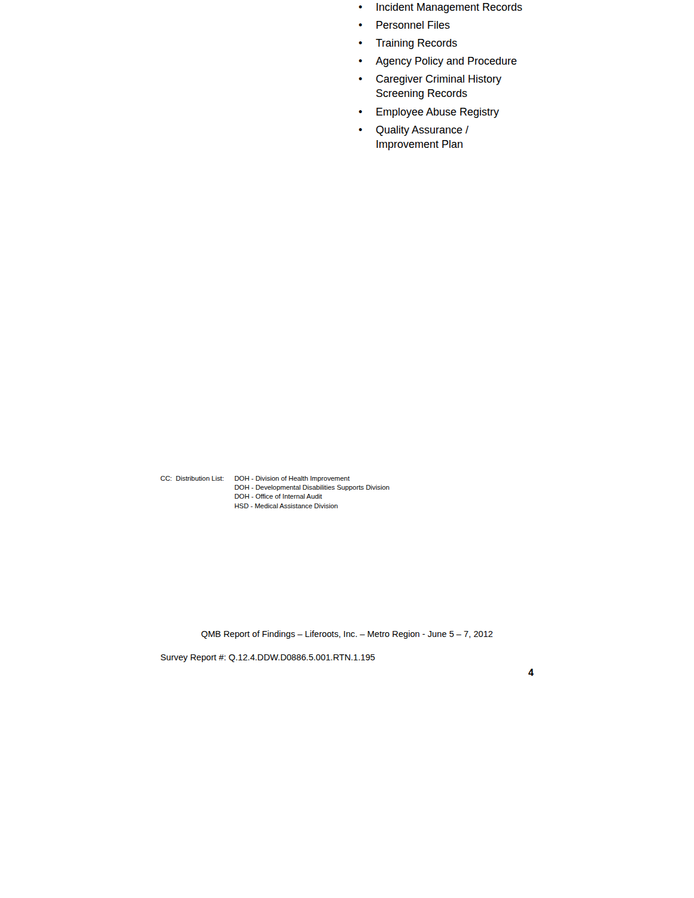Incident Management Records
Personnel Files
Training Records
Agency Policy and Procedure
Caregiver Criminal History Screening Records
Employee Abuse Registry
Quality Assurance / Improvement Plan
| CC: Distribution List: | DOH - Division of Health Improvement DOH - Developmental Disabilities Supports Division DOH - Office of Internal Audit HSD - Medical Assistance Division |
QMB Report of Findings – Liferoots, Inc. – Metro Region - June 5 – 7, 2012
Survey Report #: Q.12.4.DDW.D0886.5.001.RTN.1.195
4